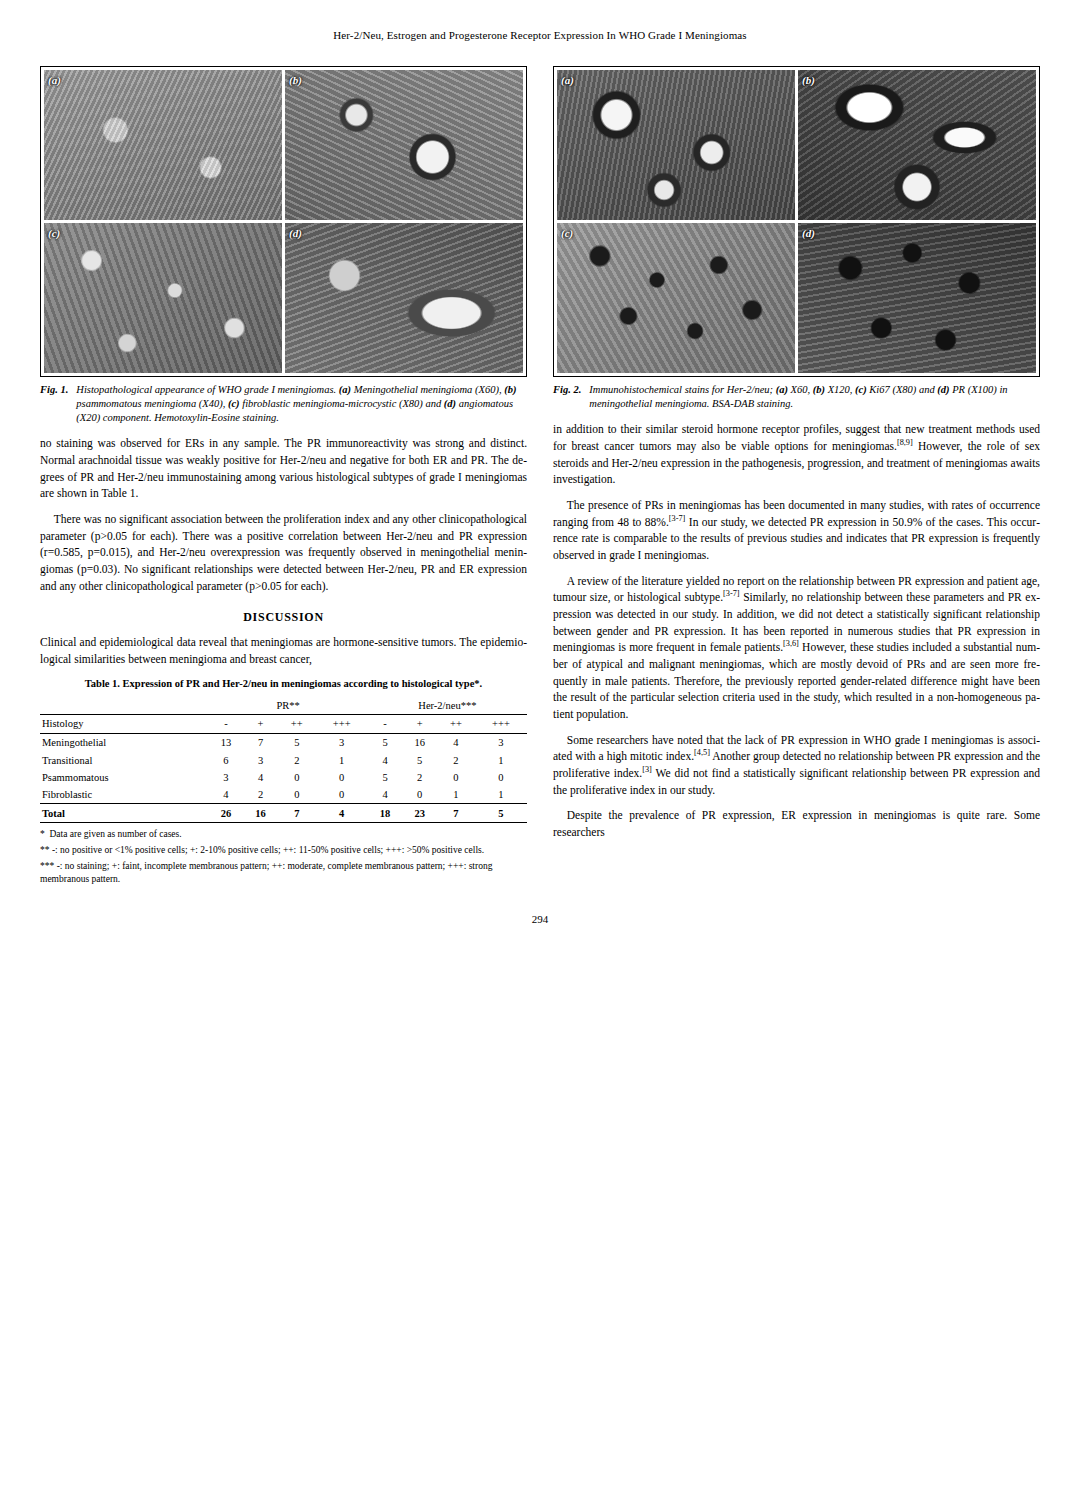Her-2/Neu, Estrogen and Progesterone Receptor Expression In WHO Grade I Meningiomas
(a)
(b)
(c)
(d)
Fig. 1. Histopathological appearance of WHO grade I meningiomas. (a) Meningothelial meningioma (X60), (b) psammomatous meningioma (X40), (c) fibroblastic meningioma-microcystic (X80) and (d) angiomatous (X20) component. Hemotoxylin-Eosine staining.
no staining was observed for ERs in any sample. The PR immunoreactivity was strong and distinct. Normal arachnoidal tissue was weakly positive for Her-2/neu and negative for both ER and PR. The degrees of PR and Her-2/neu immunostaining among various histological subtypes of grade I meningiomas are shown in Table 1.
There was no significant association between the proliferation index and any other clinicopathological parameter (p>0.05 for each). There was a positive correlation between Her-2/neu and PR expression (r=0.585, p=0.015), and Her-2/neu overexpression was frequently observed in meningothelial meningiomas (p=0.03). No significant relationships were detected between Her-2/neu, PR and ER expression and any other clinicopathological parameter (p>0.05 for each).
DISCUSSION
Clinical and epidemiological data reveal that meningiomas are hormone-sensitive tumors. The epidemiological similarities between meningioma and breast cancer,
Table 1. Expression of PR and Her-2/neu in meningiomas according to histological type*.
| | PR** | Her-2/neu*** |
| --- | --- | --- |
| Histology | - | + | ++ | +++ | - | + | ++ | +++ |
| Meningothelial | 13 | 7 | 5 | 3 | 5 | 16 | 4 | 3 |
| Transitional | 6 | 3 | 2 | 1 | 4 | 5 | 2 | 1 |
| Psammomatous | 3 | 4 | 0 | 0 | 5 | 2 | 0 | 0 |
| Fibroblastic | 4 | 2 | 0 | 0 | 4 | 0 | 1 | 1 |
| Total | 26 | 16 | 7 | 4 | 18 | 23 | 7 | 5 |
* Data are given as number of cases.
** -: no positive or <1% positive cells; +: 2-10% positive cells; ++: 11-50% positive cells; +++: >50% positive cells.
*** -: no staining; +: faint, incomplete membranous pattern; ++: moderate, complete membranous pattern; +++: strong membranous pattern.
(a)
(b)
(c)
(d)
Fig. 2. Immunohistochemical stains for Her-2/neu; (a) X60, (b) X120, (c) Ki67 (X80) and (d) PR (X100) in meningothelial meningioma. BSA-DAB staining.
in addition to their similar steroid hormone receptor profiles, suggest that new treatment methods used for breast cancer tumors may also be viable options for meningiomas.[8,9] However, the role of sex steroids and Her-2/neu expression in the pathogenesis, progression, and treatment of meningiomas awaits investigation.
The presence of PRs in meningiomas has been documented in many studies, with rates of occurrence ranging from 48 to 88%.[3-7] In our study, we detected PR expression in 50.9% of the cases. This occurrence rate is comparable to the results of previous studies and indicates that PR expression is frequently observed in grade I meningiomas.
A review of the literature yielded no report on the relationship between PR expression and patient age, tumour size, or histological subtype.[3-7] Similarly, no relationship between these parameters and PR expression was detected in our study. In addition, we did not detect a statistically significant relationship between gender and PR expression. It has been reported in numerous studies that PR expression in meningiomas is more frequent in female patients.[3,6] However, these studies included a substantial number of atypical and malignant meningiomas, which are mostly devoid of PRs and are seen more frequently in male patients. Therefore, the previously reported gender-related difference might have been the result of the particular selection criteria used in the study, which resulted in a non-homogeneous patient population.
Some researchers have noted that the lack of PR expression in WHO grade I meningiomas is associated with a high mitotic index.[4,5] Another group detected no relationship between PR expression and the proliferative index.[3] We did not find a statistically significant relationship between PR expression and the proliferative index in our study.
Despite the prevalence of PR expression, ER expression in meningiomas is quite rare. Some researchers
294